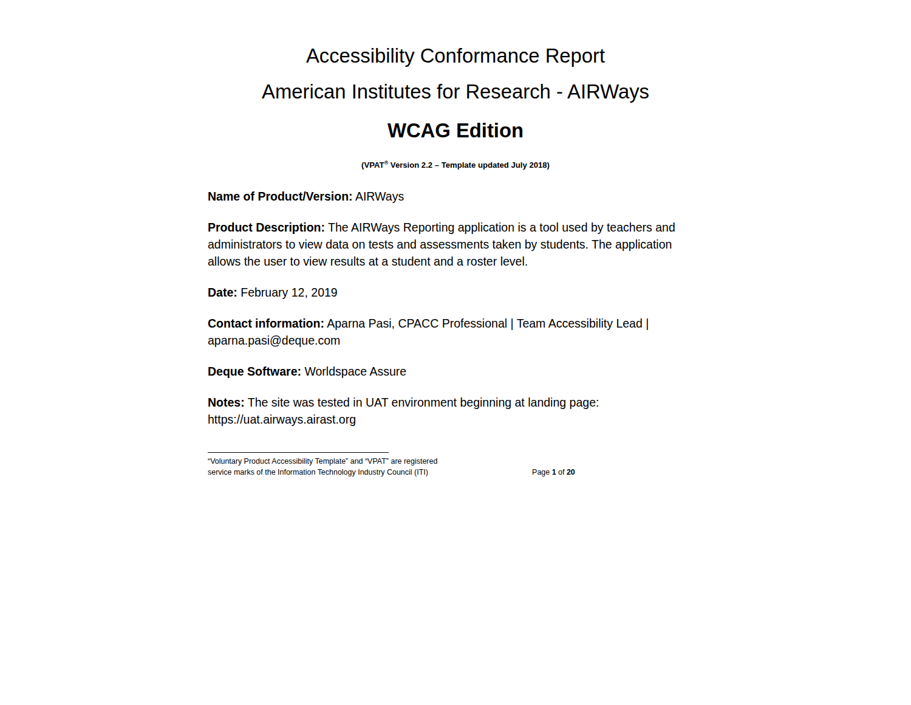Accessibility Conformance Report
American Institutes for Research - AIRWays
WCAG Edition
(VPAT® Version 2.2 – Template updated July 2018)
Name of Product/Version: AIRWays
Product Description: The AIRWays Reporting application is a tool used by teachers and administrators to view data on tests and assessments taken by students. The application allows the user to view results at a student and a roster level.
Date: February 12, 2019
Contact information: Aparna Pasi, CPACC Professional | Team Accessibility Lead | aparna.pasi@deque.com
Deque Software: Worldspace Assure
Notes: The site was tested in UAT environment beginning at landing page: https://uat.airways.airast.org
“Voluntary Product Accessibility Template” and “VPAT” are registered
service marks of the Information Technology Industry Council (ITI) Page 1 of 20